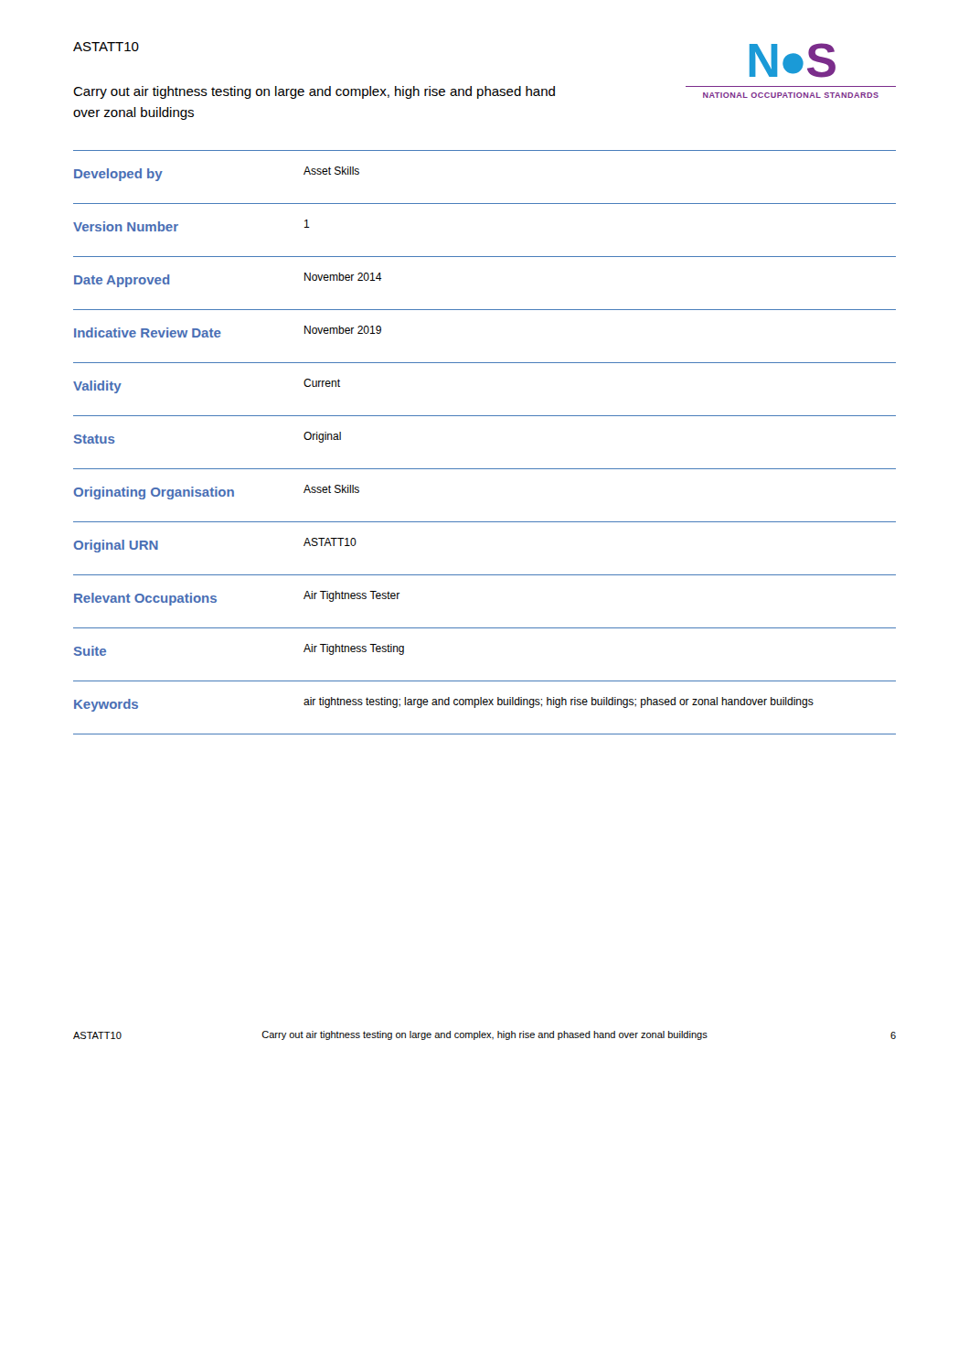N●S
NATIONAL OCCUPATIONAL STANDARDS
ASTATT10
Carry out air tightness testing on large and complex, high rise and phased hand over zonal buildings
| Developed by | Asset Skills |
| Version Number | 1 |
| Date Approved | November 2014 |
| Indicative Review Date | November 2019 |
| Validity | Current |
| Status | Original |
| Originating Organisation | Asset Skills |
| Original URN | ASTATT10 |
| Relevant Occupations | Air Tightness Tester |
| Suite | Air Tightness Testing |
| Keywords | air tightness testing; large and complex buildings; high rise buildings; phased or zonal handover buildings |
ASTATT10
Carry out air tightness testing on large and complex, high rise and phased hand over zonal buildings
6